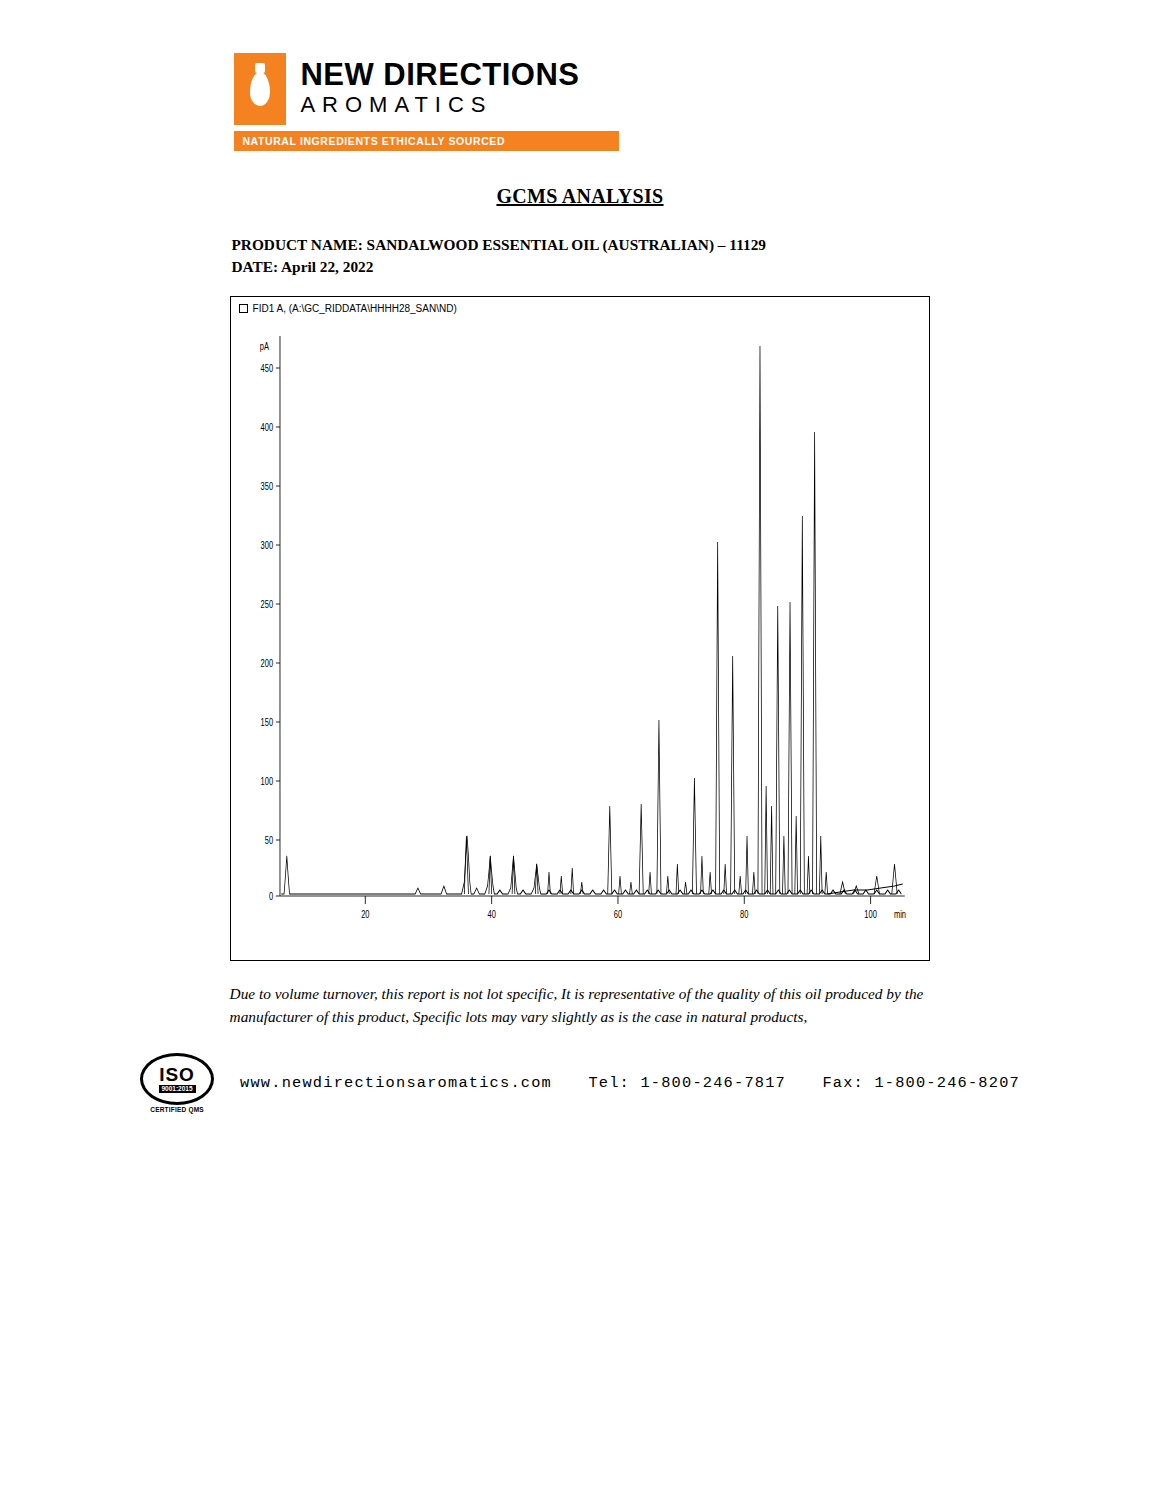NEW DIRECTIONS
AROMATICS
NATURAL INGREDIENTS ETHICALLY SOURCED
GCMS ANALYSIS
PRODUCT NAME: SANDALWOOD ESSENTIAL OIL (AUSTRALIAN) – 11129
DATE: April 22, 2022
FID1 A, (A:\GC_RIDDATA\HHHH28_SAN\ND)
pA 450 400 350 300 250 200 150 100 50 0 20 40 60 80 100 min
Due to volume turnover, this report is not lot specific, It is representative of the quality of this oil produced by the manufacturer of this product, Specific lots may vary slightly as is the case in natural products,
ISO
9001:2015
CERTIFIED QMS
www.newdirectionsaromatics.com Tel: 1-800-246-7817 Fax: 1-800-246-8207